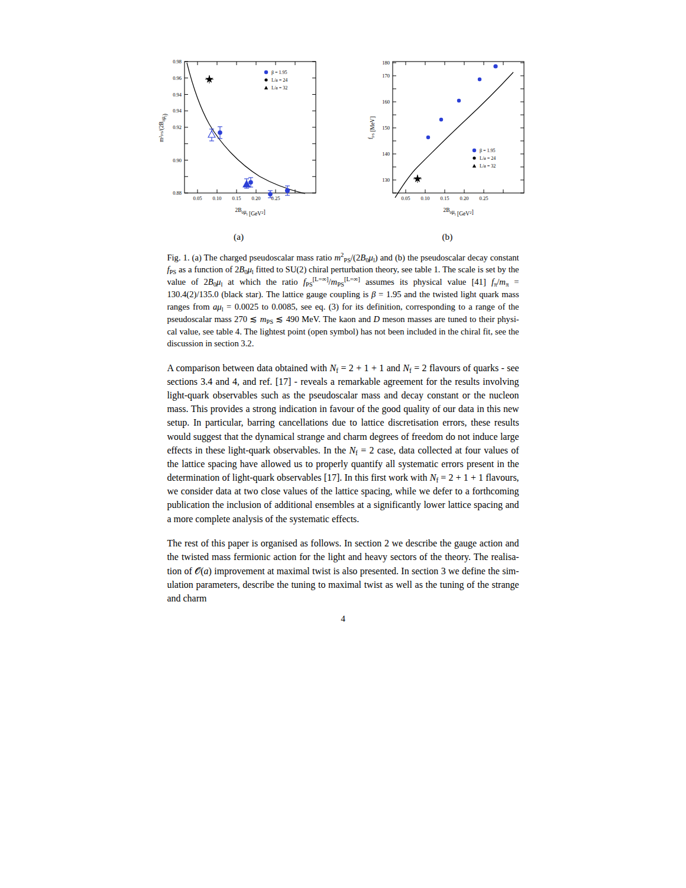0.88 0.90 0.92 0.94 0.96 0.98 0.94 0.05 0.10 0.15 0.20 0.25 m2PS/(2B0μl) 2B0μl [GeV2] β = 1.95 L/a = 24 L/a = 32
(a)
130 140 150 160 170 180 0.05 0.10 0.15 0.20 0.25 fPS [MeV] 2B0μl [GeV2] β = 1.95 L/a = 24 L/a = 32
(b)
Fig. 1. (a) The charged pseudoscalar mass ratio m 2 PS/(2B 0 μl) and (b) the pseudoscalar decay constant fPS as a function of 2B 0 μl fitted to SU(2) chiral perturbation theory, see table 1. The scale is set by the value of 2B 0 μl at which the ratio fPS[L=∞]/mPS[L=∞] assumes its physical value [41] fπ/mπ = 130.4(2)/135.0 (black star). The lattice gauge coupling is β = 1.95 and the twisted light quark mass ranges from aμ l = 0.0025 to 0.0085, see eq. (3) for its definition, corresponding to a range of the pseudoscalar mass 270 ≲ mPS ≲ 490 MeV. The kaon and D meson masses are tuned to their physical value, see table 4. The lightest point (open symbol) has not been included in the chiral fit, see the discussion in section 3.2.
A comparison between data obtained with Nf = 2 + 1 + 1 and Nf = 2 flavours of quarks - see sections 3.4 and 4, and ref. [17] - reveals a remarkable agreement for the results involving light-quark observables such as the pseudoscalar mass and decay constant or the nucleon mass. This provides a strong indication in favour of the good quality of our data in this new setup. In particular, barring cancellations due to lattice discretisation errors, these results would suggest that the dynamical strange and charm degrees of freedom do not induce large effects in these light-quark observables. In the Nf = 2 case, data collected at four values of the lattice spacing have allowed us to properly quantify all systematic errors present in the determination of light-quark observables [17]. In this first work with Nf = 2 + 1 + 1 flavours, we consider data at two close values of the lattice spacing, while we defer to a forthcoming publication the inclusion of additional ensembles at a significantly lower lattice spacing and a more complete analysis of the systematic effects.
The rest of this paper is organised as follows. In section 2 we describe the gauge action and the twisted mass fermionic action for the light and heavy sectors of the theory. The realisation of 𝒪(a) improvement at maximal twist is also presented. In section 3 we define the simulation parameters, describe the tuning to maximal twist as well as the tuning of the strange and charm
4